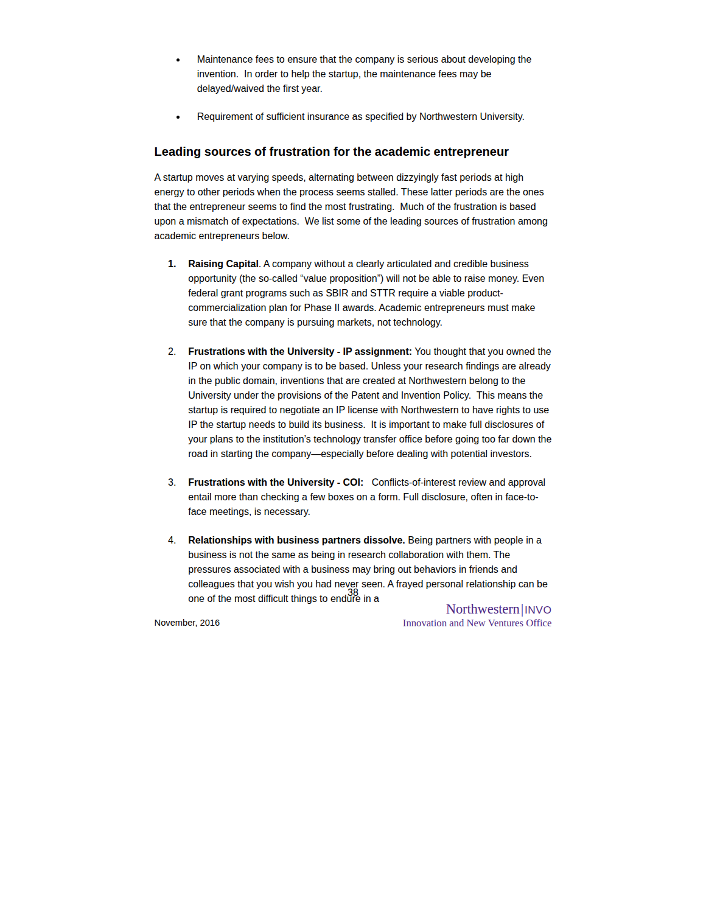Maintenance fees to ensure that the company is serious about developing the invention. In order to help the startup, the maintenance fees may be delayed/waived the first year.
Requirement of sufficient insurance as specified by Northwestern University.
Leading sources of frustration for the academic entrepreneur
A startup moves at varying speeds, alternating between dizzyingly fast periods at high energy to other periods when the process seems stalled. These latter periods are the ones that the entrepreneur seems to find the most frustrating. Much of the frustration is based upon a mismatch of expectations. We list some of the leading sources of frustration among academic entrepreneurs below.
Raising Capital. A company without a clearly articulated and credible business opportunity (the so-called “value proposition”) will not be able to raise money. Even federal grant programs such as SBIR and STTR require a viable product-commercialization plan for Phase II awards. Academic entrepreneurs must make sure that the company is pursuing markets, not technology.
Frustrations with the University - IP assignment: You thought that you owned the IP on which your company is to be based. Unless your research findings are already in the public domain, inventions that are created at Northwestern belong to the University under the provisions of the Patent and Invention Policy. This means the startup is required to negotiate an IP license with Northwestern to have rights to use IP the startup needs to build its business. It is important to make full disclosures of your plans to the institution’s technology transfer office before going too far down the road in starting the company—especially before dealing with potential investors.
Frustrations with the University - COI: Conflicts-of-interest review and approval entail more than checking a few boxes on a form. Full disclosure, often in face-to-face meetings, is necessary.
Relationships with business partners dissolve. Being partners with people in a business is not the same as being in research collaboration with them. The pressures associated with a business may bring out behaviors in friends and colleagues that you wish you had never seen. A frayed personal relationship can be one of the most difficult things to endure in a
38
November, 2016
Northwestern|INVO
Innovation and New Ventures Office